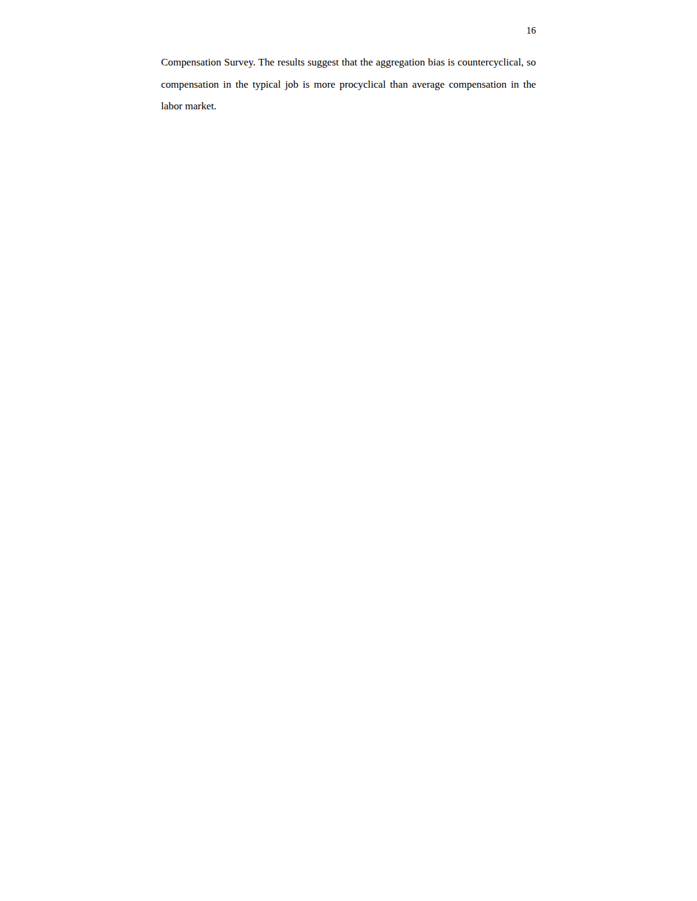16
Compensation Survey. The results suggest that the aggregation bias is countercyclical, so compensation in the typical job is more procyclical than average compensation in the labor market.